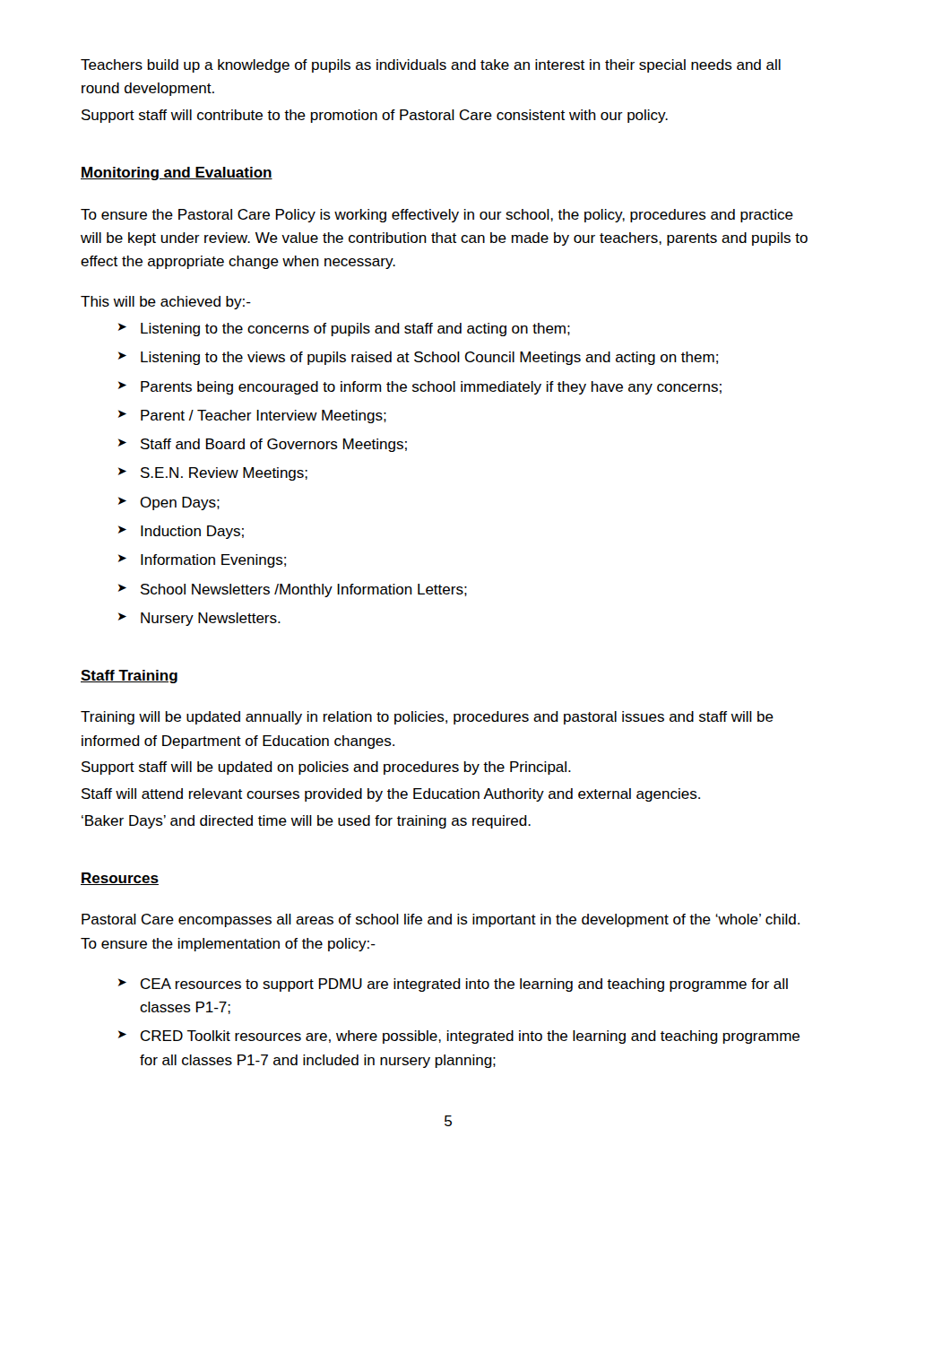Teachers build up a knowledge of pupils as individuals and take an interest in their special needs and all round development.
Support staff will contribute to the promotion of Pastoral Care consistent with our policy.
Monitoring and Evaluation
To ensure the Pastoral Care Policy is working effectively in our school, the policy, procedures and practice will be kept under review. We value the contribution that can be made by our teachers, parents and pupils to effect the appropriate change when necessary.
This will be achieved by:-
Listening to the concerns of pupils and staff and acting on them;
Listening to the views of pupils raised at School Council Meetings and acting on them;
Parents being encouraged to inform the school immediately if they have any concerns;
Parent / Teacher Interview Meetings;
Staff and Board of Governors Meetings;
S.E.N. Review Meetings;
Open Days;
Induction Days;
Information Evenings;
School Newsletters /Monthly Information Letters;
Nursery Newsletters.
Staff Training
Training will be updated annually in relation to policies, procedures and pastoral issues and staff will be informed of Department of Education changes.
Support staff will be updated on policies and procedures by the Principal.
Staff will attend relevant courses provided by the Education Authority and external agencies.
‘Baker Days’ and directed time will be used for training as required.
Resources
Pastoral Care encompasses all areas of school life and is important in the development of the ‘whole’ child. To ensure the implementation of the policy:-
CEA resources to support PDMU are integrated into the learning and teaching programme for all classes P1-7;
CRED Toolkit resources are, where possible, integrated into the learning and teaching programme for all classes P1-7 and included in nursery planning;
5